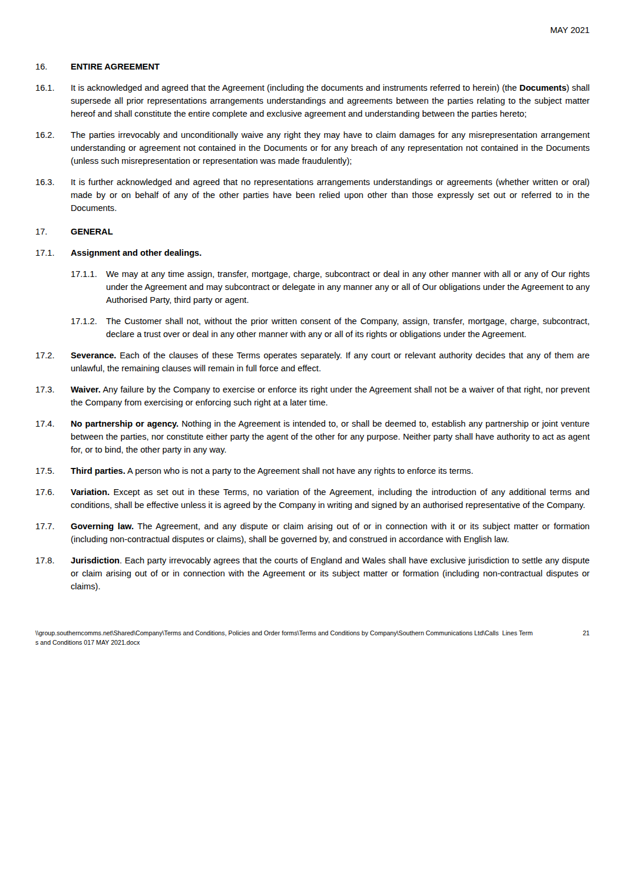MAY 2021
16.
Entire Agreement
16.1.
It is acknowledged and agreed that the Agreement (including the documents and instruments referred to herein) (the Documents) shall supersede all prior representations arrangements understandings and agreements between the parties relating to the subject matter hereof and shall constitute the entire complete and exclusive agreement and understanding between the parties hereto;
16.2.
The parties irrevocably and unconditionally waive any right they may have to claim damages for any misrepresentation arrangement understanding or agreement not contained in the Documents or for any breach of any representation not contained in the Documents (unless such misrepresentation or representation was made fraudulently);
16.3.
It is further acknowledged and agreed that no representations arrangements understandings or agreements (whether written or oral) made by or on behalf of any of the other parties have been relied upon other than those expressly set out or referred to in the Documents.
17.
General
17.1.
Assignment and other dealings.
17.1.1.
We may at any time assign, transfer, mortgage, charge, subcontract or deal in any other manner with all or any of Our rights under the Agreement and may subcontract or delegate in any manner any or all of Our obligations under the Agreement to any Authorised Party, third party or agent.
17.1.2.
The Customer shall not, without the prior written consent of the Company, assign, transfer, mortgage, charge, subcontract, declare a trust over or deal in any other manner with any or all of its rights or obligations under the Agreement.
17.2.
Severance. Each of the clauses of these Terms operates separately. If any court or relevant authority decides that any of them are unlawful, the remaining clauses will remain in full force and effect.
17.3.
Waiver. Any failure by the Company to exercise or enforce its right under the Agreement shall not be a waiver of that right, nor prevent the Company from exercising or enforcing such right at a later time.
17.4.
No partnership or agency. Nothing in the Agreement is intended to, or shall be deemed to, establish any partnership or joint venture between the parties, nor constitute either party the agent of the other for any purpose. Neither party shall have authority to act as agent for, or to bind, the other party in any way.
17.5.
Third parties. A person who is not a party to the Agreement shall not have any rights to enforce its terms.
17.6.
Variation. Except as set out in these Terms, no variation of the Agreement, including the introduction of any additional terms and conditions, shall be effective unless it is agreed by the Company in writing and signed by an authorised representative of the Company.
17.7.
Governing law. The Agreement, and any dispute or claim arising out of or in connection with it or its subject matter or formation (including non-contractual disputes or claims), shall be governed by, and construed in accordance with English law.
17.8.
Jurisdiction. Each party irrevocably agrees that the courts of England and Wales shall have exclusive jurisdiction to settle any dispute or claim arising out of or in connection with the Agreement or its subject matter or formation (including non-contractual disputes or claims).
\\group.southerncomms.net\Shared\Company\Terms and Conditions, Policies and Order forms\Terms and Conditions by Company\Southern Communications Ltd\Calls Lines Terms and Conditions 017 MAY 2021.docx
21